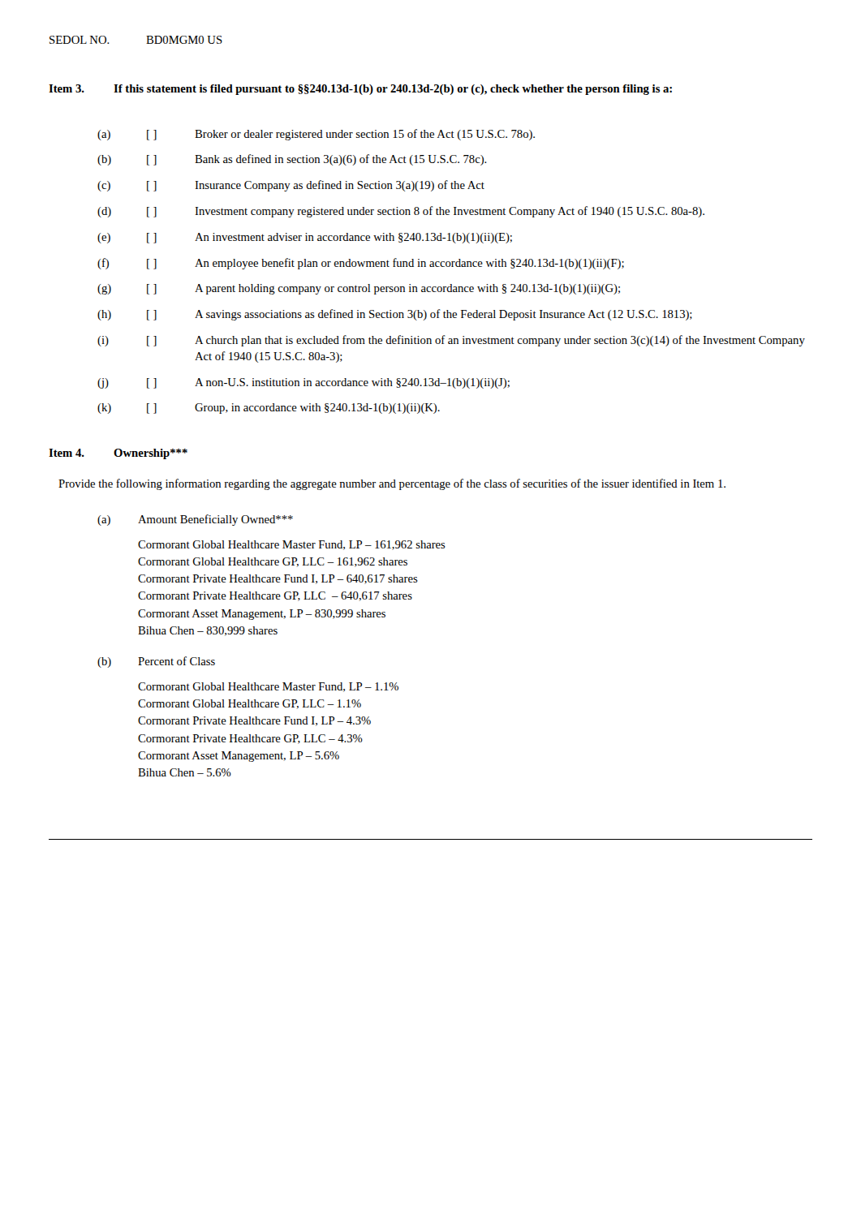SEDOL NO. BD0MGM0 US
Item 3. If this statement is filed pursuant to §§240.13d-1(b) or 240.13d-2(b) or (c), check whether the person filing is a:
| (a) | [ ] | Broker or dealer registered under section 15 of the Act (15 U.S.C. 78o). |
| (b) | [ ] | Bank as defined in section 3(a)(6) of the Act (15 U.S.C. 78c). |
| (c) | [ ] | Insurance Company as defined in Section 3(a)(19) of the Act |
| (d) | [ ] | Investment company registered under section 8 of the Investment Company Act of 1940 (15 U.S.C. 80a-8). |
| (e) | [ ] | An investment adviser in accordance with §240.13d-1(b)(1)(ii)(E); |
| (f) | [ ] | An employee benefit plan or endowment fund in accordance with §240.13d-1(b)(1)(ii)(F); |
| (g) | [ ] | A parent holding company or control person in accordance with § 240.13d-1(b)(1)(ii)(G); |
| (h) | [ ] | A savings associations as defined in Section 3(b) of the Federal Deposit Insurance Act (12 U.S.C. 1813); |
| (i) | [ ] | A church plan that is excluded from the definition of an investment company under section 3(c)(14) of the Investment Company Act of 1940 (15 U.S.C. 80a-3); |
| (j) | [ ] | A non-U.S. institution in accordance with §240.13d–1(b)(1)(ii)(J); |
| (k) | [ ] | Group, in accordance with §240.13d-1(b)(1)(ii)(K). |
Item 4. Ownership***
Provide the following information regarding the aggregate number and percentage of the class of securities of the issuer identified in Item 1.
(a) Amount Beneficially Owned***
Cormorant Global Healthcare Master Fund, LP – 161,962 shares
Cormorant Global Healthcare GP, LLC – 161,962 shares
Cormorant Private Healthcare Fund I, LP – 640,617 shares
Cormorant Private Healthcare GP, LLC – 640,617 shares
Cormorant Asset Management, LP – 830,999 shares
Bihua Chen – 830,999 shares
(b) Percent of Class
Cormorant Global Healthcare Master Fund, LP – 1.1%
Cormorant Global Healthcare GP, LLC – 1.1%
Cormorant Private Healthcare Fund I, LP – 4.3%
Cormorant Private Healthcare GP, LLC – 4.3%
Cormorant Asset Management, LP – 5.6%
Bihua Chen – 5.6%